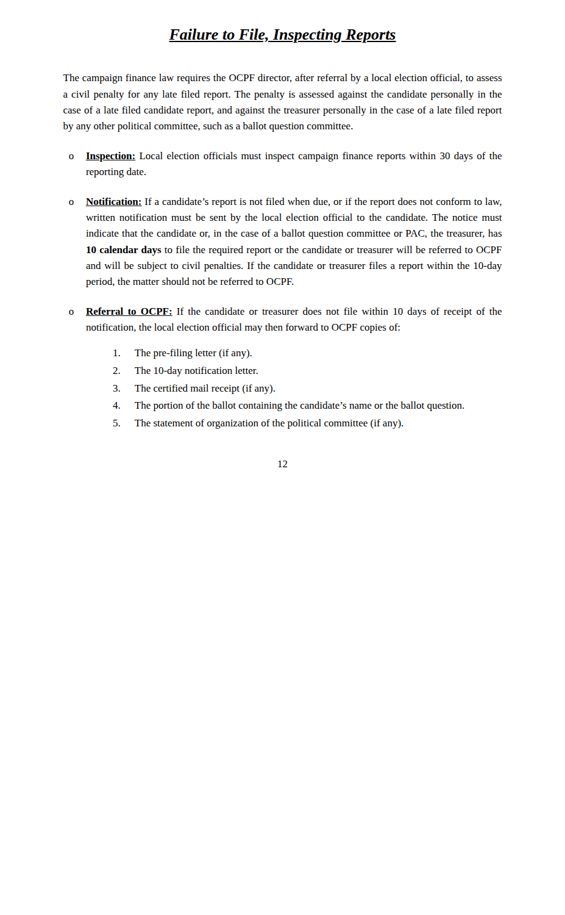Failure to File, Inspecting Reports
The campaign finance law requires the OCPF director, after referral by a local election official, to assess a civil penalty for any late filed report. The penalty is assessed against the candidate personally in the case of a late filed candidate report, and against the treasurer personally in the case of a late filed report by any other political committee, such as a ballot question committee.
Inspection: Local election officials must inspect campaign finance reports within 30 days of the reporting date.
Notification: If a candidate’s report is not filed when due, or if the report does not conform to law, written notification must be sent by the local election official to the candidate. The notice must indicate that the candidate or, in the case of a ballot question committee or PAC, the treasurer, has 10 calendar days to file the required report or the candidate or treasurer will be referred to OCPF and will be subject to civil penalties. If the candidate or treasurer files a report within the 10-day period, the matter should not be referred to OCPF.
Referral to OCPF: If the candidate or treasurer does not file within 10 days of receipt of the notification, the local election official may then forward to OCPF copies of:
The pre-filing letter (if any).
The 10-day notification letter.
The certified mail receipt (if any).
The portion of the ballot containing the candidate’s name or the ballot question.
The statement of organization of the political committee (if any).
12